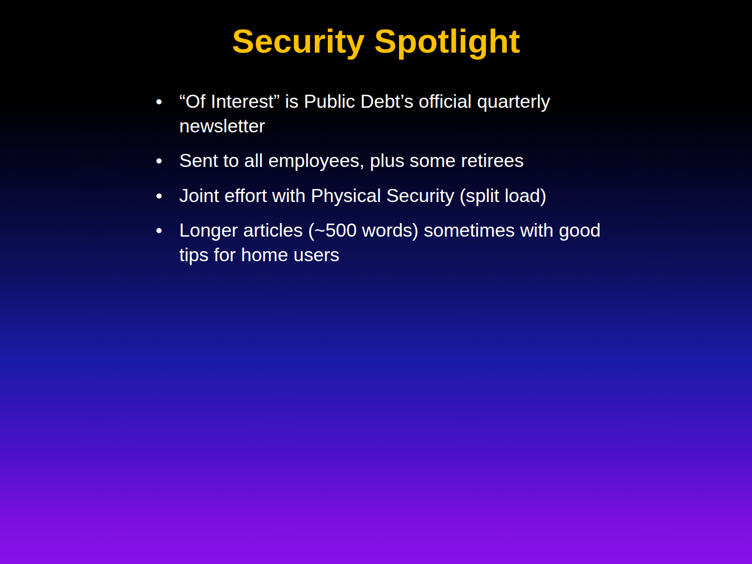Security Spotlight
“Of Interest” is Public Debt’s official quarterly newsletter
Sent to all employees, plus some retirees
Joint effort with Physical Security (split load)
Longer articles (~500 words) sometimes with good tips for home users